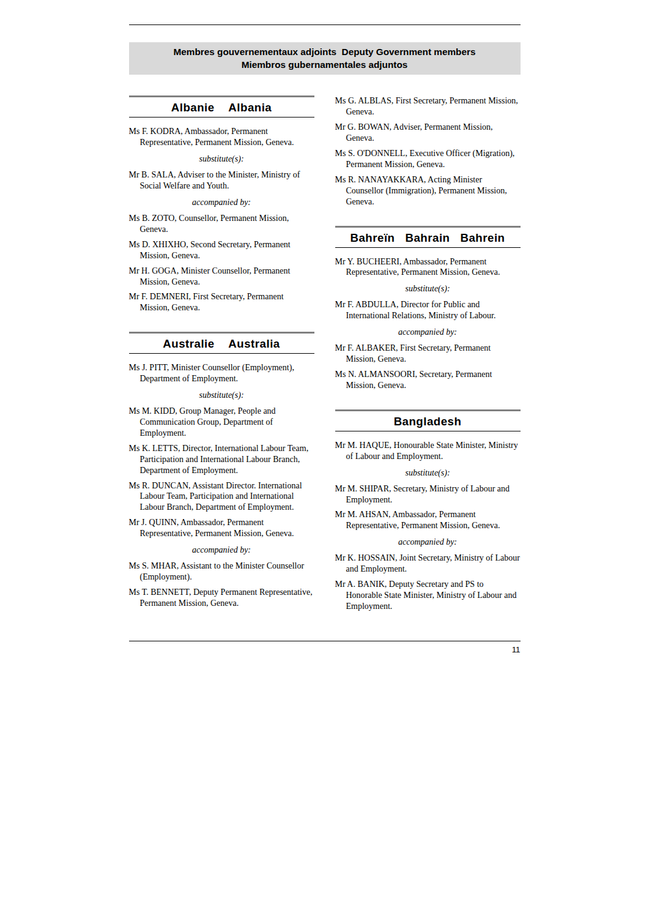Membres gouvernementaux adjoints Deputy Government members
Miembros gubernamentales adjuntos
Albanie Albania
Ms F. KODRA, Ambassador, Permanent Representative, Permanent Mission, Geneva.
substitute(s):
Mr B. SALA, Adviser to the Minister, Ministry of Social Welfare and Youth.
accompanied by:
Ms B. ZOTO, Counsellor, Permanent Mission, Geneva.
Ms D. XHIXHO, Second Secretary, Permanent Mission, Geneva.
Mr H. GOGA, Minister Counsellor, Permanent Mission, Geneva.
Mr F. DEMNERI, First Secretary, Permanent Mission, Geneva.
Australie Australia
Ms J. PITT, Minister Counsellor (Employment), Department of Employment.
substitute(s):
Ms M. KIDD, Group Manager, People and Communication Group, Department of Employment.
Ms K. LETTS, Director, International Labour Team, Participation and International Labour Branch, Department of Employment.
Ms R. DUNCAN, Assistant Director. International Labour Team, Participation and International Labour Branch, Department of Employment.
Mr J. QUINN, Ambassador, Permanent Representative, Permanent Mission, Geneva.
accompanied by:
Ms S. MHAR, Assistant to the Minister Counsellor (Employment).
Ms T. BENNETT, Deputy Permanent Representative, Permanent Mission, Geneva.
Ms G. ALBLAS, First Secretary, Permanent Mission, Geneva.
Mr G. BOWAN, Adviser, Permanent Mission, Geneva.
Ms S. O'DONNELL, Executive Officer (Migration), Permanent Mission, Geneva.
Ms R. NANAYAKKARA, Acting Minister Counsellor (Immigration), Permanent Mission, Geneva.
Bahreïn Bahrain Bahrein
Mr Y. BUCHEERI, Ambassador, Permanent Representative, Permanent Mission, Geneva.
substitute(s):
Mr F. ABDULLA, Director for Public and International Relations, Ministry of Labour.
accompanied by:
Mr F. ALBAKER, First Secretary, Permanent Mission, Geneva.
Ms N. ALMANSOORI, Secretary, Permanent Mission, Geneva.
Bangladesh
Mr M. HAQUE, Honourable State Minister, Ministry of Labour and Employment.
substitute(s):
Mr M. SHIPAR, Secretary, Ministry of Labour and Employment.
Mr M. AHSAN, Ambassador, Permanent Representative, Permanent Mission, Geneva.
accompanied by:
Mr K. HOSSAIN, Joint Secretary, Ministry of Labour and Employment.
Mr A. BANIK, Deputy Secretary and PS to Honorable State Minister, Ministry of Labour and Employment.
11